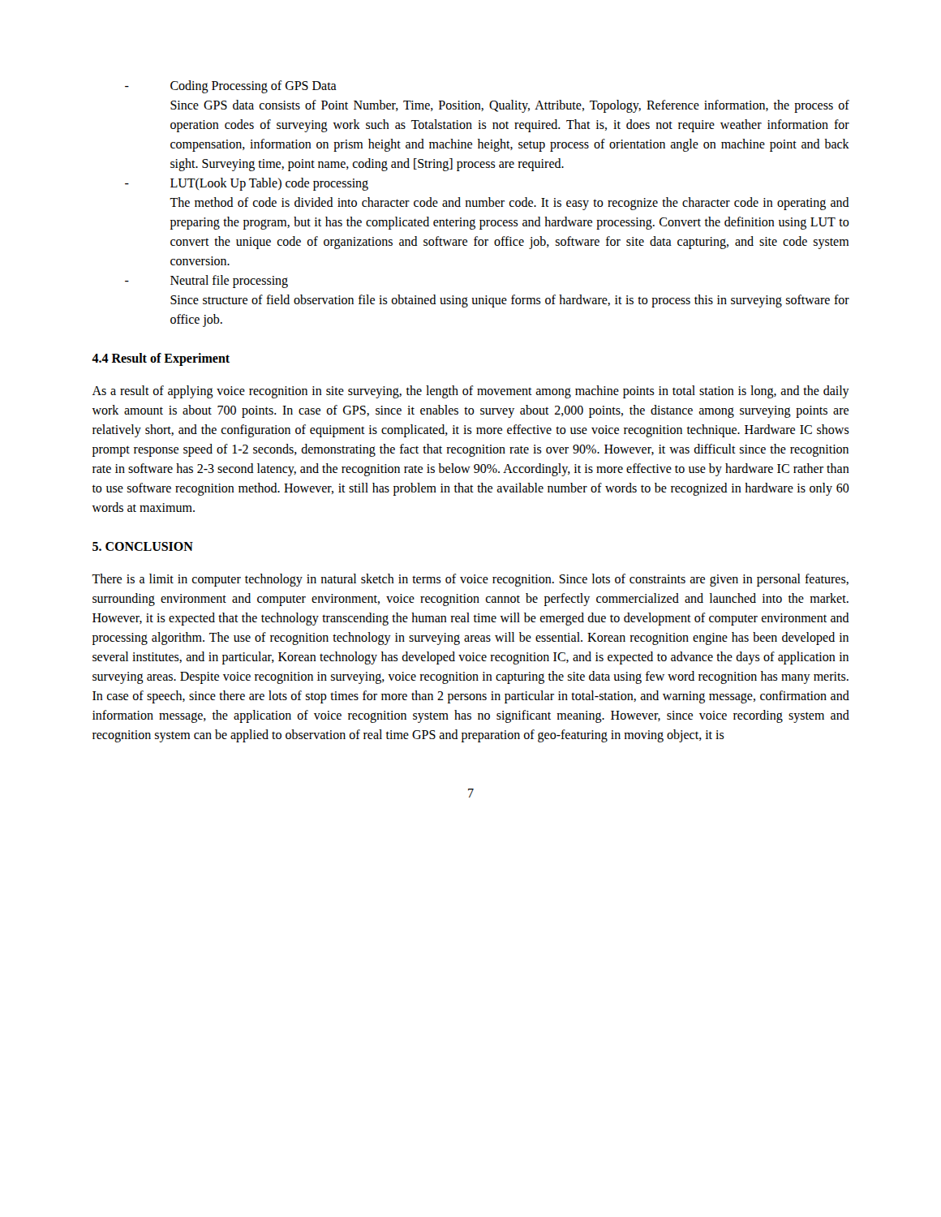-Coding Processing of GPS Data
Since GPS data consists of Point Number, Time, Position, Quality, Attribute, Topology, Reference information, the process of operation codes of surveying work such as Totalstation is not required. That is, it does not require weather information for compensation, information on prism height and machine height, setup process of orientation angle on machine point and back sight. Surveying time, point name, coding and [String] process are required.
-LUT(Look Up Table) code processing
The method of code is divided into character code and number code. It is easy to recognize the character code in operating and preparing the program, but it has the complicated entering process and hardware processing. Convert the definition using LUT to convert the unique code of organizations and software for office job, software for site data capturing, and site code system conversion.
-Neutral file processing
Since structure of field observation file is obtained using unique forms of hardware, it is to process this in surveying software for office job.
4.4 Result of Experiment
As a result of applying voice recognition in site surveying, the length of movement among machine points in total station is long, and the daily work amount is about 700 points. In case of GPS, since it enables to survey about 2,000 points, the distance among surveying points are relatively short, and the configuration of equipment is complicated, it is more effective to use voice recognition technique. Hardware IC shows prompt response speed of 1-2 seconds, demonstrating the fact that recognition rate is over 90%. However, it was difficult since the recognition rate in software has 2-3 second latency, and the recognition rate is below 90%. Accordingly, it is more effective to use by hardware IC rather than to use software recognition method. However, it still has problem in that the available number of words to be recognized in hardware is only 60 words at maximum.
5. CONCLUSION
There is a limit in computer technology in natural sketch in terms of voice recognition. Since lots of constraints are given in personal features, surrounding environment and computer environment, voice recognition cannot be perfectly commercialized and launched into the market. However, it is expected that the technology transcending the human real time will be emerged due to development of computer environment and processing algorithm. The use of recognition technology in surveying areas will be essential. Korean recognition engine has been developed in several institutes, and in particular, Korean technology has developed voice recognition IC, and is expected to advance the days of application in surveying areas. Despite voice recognition in surveying, voice recognition in capturing the site data using few word recognition has many merits. In case of speech, since there are lots of stop times for more than 2 persons in particular in total-station, and warning message, confirmation and information message, the application of voice recognition system has no significant meaning. However, since voice recording system and recognition system can be applied to observation of real time GPS and preparation of geo-featuring in moving object, it is
7